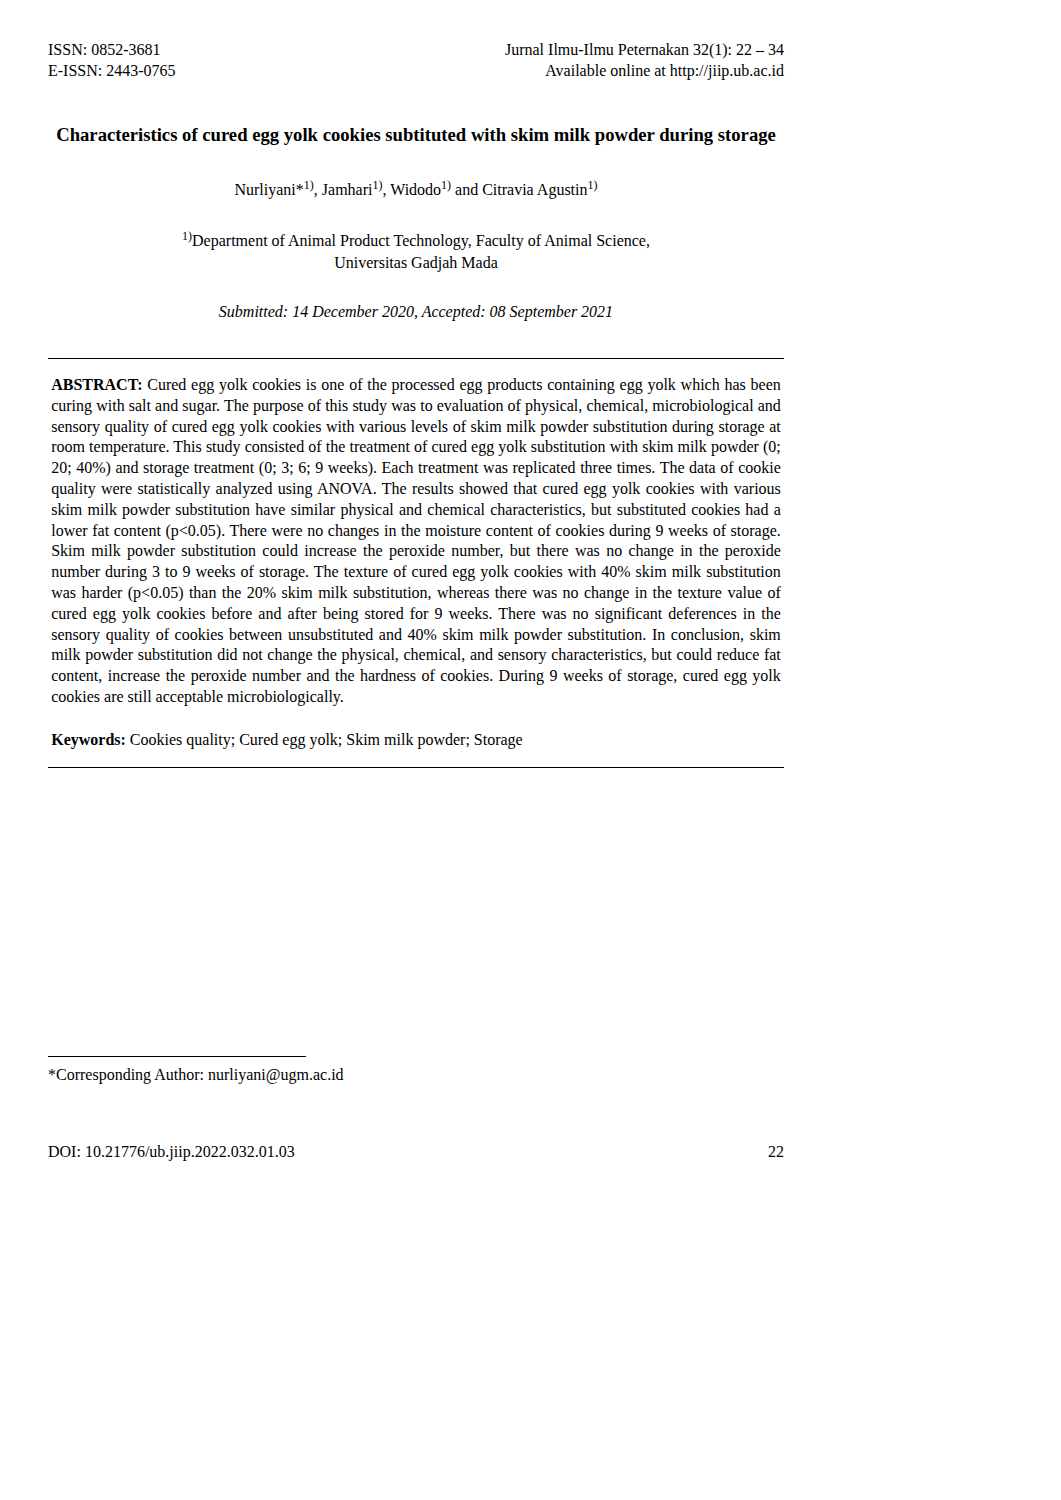ISSN: 0852-3681
E-ISSN: 2443-0765
Jurnal Ilmu-Ilmu Peternakan 32(1): 22 – 34
Available online at http://jiip.ub.ac.id
Characteristics of cured egg yolk cookies subtituted with skim milk powder during storage
Nurliyani*1), Jamhari1), Widodo1) and Citravia Agustin1)
1)Department of Animal Product Technology, Faculty of Animal Science,
Universitas Gadjah Mada
Submitted: 14 December 2020, Accepted: 08 September 2021
ABSTRACT: Cured egg yolk cookies is one of the processed egg products containing egg yolk which has been curing with salt and sugar. The purpose of this study was to evaluation of physical, chemical, microbiological and sensory quality of cured egg yolk cookies with various levels of skim milk powder substitution during storage at room temperature. This study consisted of the treatment of cured egg yolk substitution with skim milk powder (0; 20; 40%) and storage treatment (0; 3; 6; 9 weeks). Each treatment was replicated three times. The data of cookie quality were statistically analyzed using ANOVA. The results showed that cured egg yolk cookies with various skim milk powder substitution have similar physical and chemical characteristics, but substituted cookies had a lower fat content (p<0.05). There were no changes in the moisture content of cookies during 9 weeks of storage. Skim milk powder substitution could increase the peroxide number, but there was no change in the peroxide number during 3 to 9 weeks of storage. The texture of cured egg yolk cookies with 40% skim milk substitution was harder (p<0.05) than the 20% skim milk substitution, whereas there was no change in the texture value of cured egg yolk cookies before and after being stored for 9 weeks. There was no significant deferences in the sensory quality of cookies between unsubstituted and 40% skim milk powder substitution. In conclusion, skim milk powder substitution did not change the physical, chemical, and sensory characteristics, but could reduce fat content, increase the peroxide number and the hardness of cookies. During 9 weeks of storage, cured egg yolk cookies are still acceptable microbiologically.
Keywords: Cookies quality; Cured egg yolk; Skim milk powder; Storage
*Corresponding Author: nurliyani@ugm.ac.id
DOI: 10.21776/ub.jiip.2022.032.01.03 22